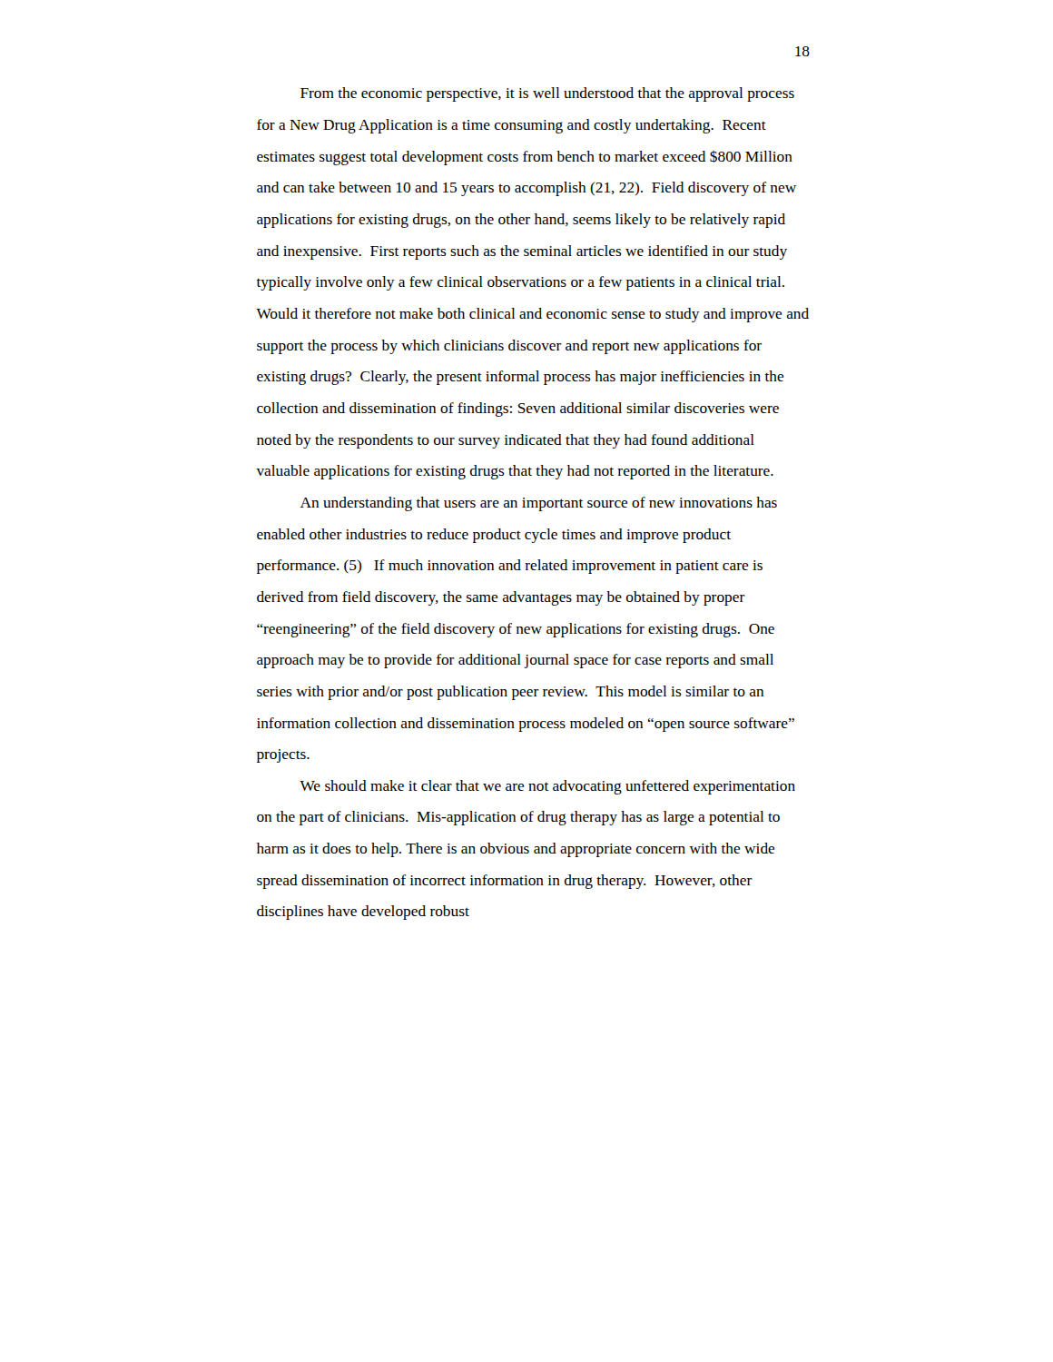18
From the economic perspective, it is well understood that the approval process for a New Drug Application is a time consuming and costly undertaking. Recent estimates suggest total development costs from bench to market exceed $800 Million and can take between 10 and 15 years to accomplish (21, 22). Field discovery of new applications for existing drugs, on the other hand, seems likely to be relatively rapid and inexpensive. First reports such as the seminal articles we identified in our study typically involve only a few clinical observations or a few patients in a clinical trial. Would it therefore not make both clinical and economic sense to study and improve and support the process by which clinicians discover and report new applications for existing drugs? Clearly, the present informal process has major inefficiencies in the collection and dissemination of findings: Seven additional similar discoveries were noted by the respondents to our survey indicated that they had found additional valuable applications for existing drugs that they had not reported in the literature.
An understanding that users are an important source of new innovations has enabled other industries to reduce product cycle times and improve product performance. (5) If much innovation and related improvement in patient care is derived from field discovery, the same advantages may be obtained by proper “reengineering” of the field discovery of new applications for existing drugs. One approach may be to provide for additional journal space for case reports and small series with prior and/or post publication peer review. This model is similar to an information collection and dissemination process modeled on “open source software” projects.
We should make it clear that we are not advocating unfettered experimentation on the part of clinicians. Mis-application of drug therapy has as large a potential to harm as it does to help. There is an obvious and appropriate concern with the wide spread dissemination of incorrect information in drug therapy. However, other disciplines have developed robust